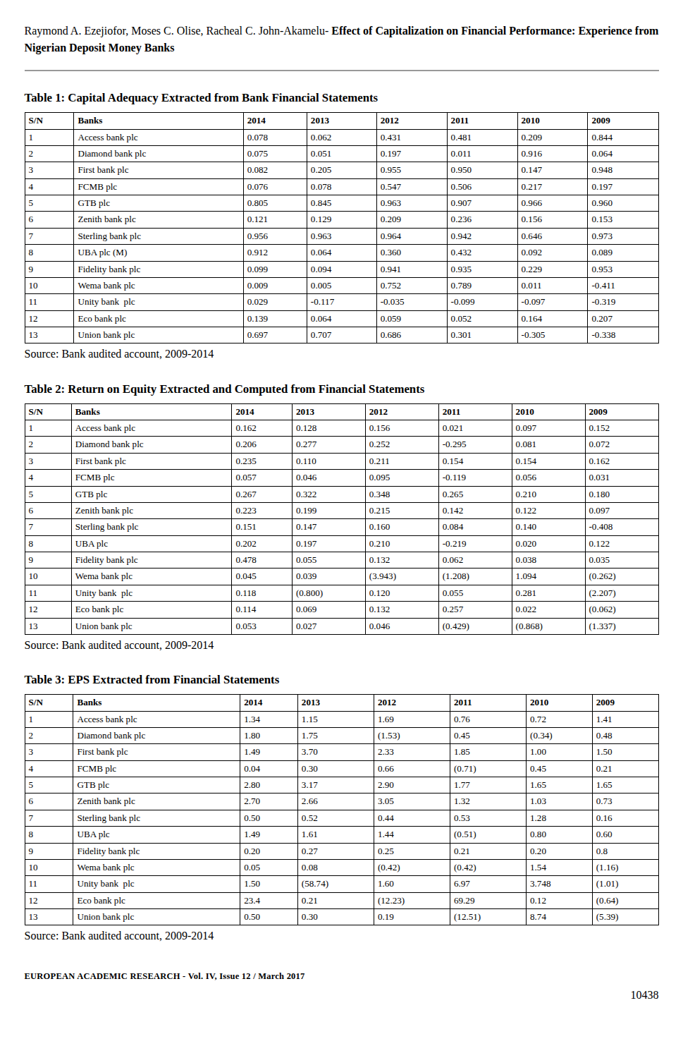Raymond A. Ezejiofor, Moses C. Olise, Racheal C. John-Akamelu- Effect of Capitalization on Financial Performance: Experience from Nigerian Deposit Money Banks
Table 1: Capital Adequacy Extracted from Bank Financial Statements
| S/N | Banks | 2014 | 2013 | 2012 | 2011 | 2010 | 2009 |
| --- | --- | --- | --- | --- | --- | --- | --- |
| 1 | Access bank plc | 0.078 | 0.062 | 0.431 | 0.481 | 0.209 | 0.844 |
| 2 | Diamond bank plc | 0.075 | 0.051 | 0.197 | 0.011 | 0.916 | 0.064 |
| 3 | First bank plc | 0.082 | 0.205 | 0.955 | 0.950 | 0.147 | 0.948 |
| 4 | FCMB plc | 0.076 | 0.078 | 0.547 | 0.506 | 0.217 | 0.197 |
| 5 | GTB plc | 0.805 | 0.845 | 0.963 | 0.907 | 0.966 | 0.960 |
| 6 | Zenith bank plc | 0.121 | 0.129 | 0.209 | 0.236 | 0.156 | 0.153 |
| 7 | Sterling bank plc | 0.956 | 0.963 | 0.964 | 0.942 | 0.646 | 0.973 |
| 8 | UBA plc (M) | 0.912 | 0.064 | 0.360 | 0.432 | 0.092 | 0.089 |
| 9 | Fidelity bank plc | 0.099 | 0.094 | 0.941 | 0.935 | 0.229 | 0.953 |
| 10 | Wema bank plc | 0.009 | 0.005 | 0.752 | 0.789 | 0.011 | -0.411 |
| 11 | Unity bank plc | 0.029 | -0.117 | -0.035 | -0.099 | -0.097 | -0.319 |
| 12 | Eco bank plc | 0.139 | 0.064 | 0.059 | 0.052 | 0.164 | 0.207 |
| 13 | Union bank plc | 0.697 | 0.707 | 0.686 | 0.301 | -0.305 | -0.338 |
Source: Bank audited account, 2009-2014
Table 2: Return on Equity Extracted and Computed from Financial Statements
| S/N | Banks | 2014 | 2013 | 2012 | 2011 | 2010 | 2009 |
| --- | --- | --- | --- | --- | --- | --- | --- |
| 1 | Access bank plc | 0.162 | 0.128 | 0.156 | 0.021 | 0.097 | 0.152 |
| 2 | Diamond bank plc | 0.206 | 0.277 | 0.252 | -0.295 | 0.081 | 0.072 |
| 3 | First bank plc | 0.235 | 0.110 | 0.211 | 0.154 | 0.154 | 0.162 |
| 4 | FCMB plc | 0.057 | 0.046 | 0.095 | -0.119 | 0.056 | 0.031 |
| 5 | GTB plc | 0.267 | 0.322 | 0.348 | 0.265 | 0.210 | 0.180 |
| 6 | Zenith bank plc | 0.223 | 0.199 | 0.215 | 0.142 | 0.122 | 0.097 |
| 7 | Sterling bank plc | 0.151 | 0.147 | 0.160 | 0.084 | 0.140 | -0.408 |
| 8 | UBA plc | 0.202 | 0.197 | 0.210 | -0.219 | 0.020 | 0.122 |
| 9 | Fidelity bank plc | 0.478 | 0.055 | 0.132 | 0.062 | 0.038 | 0.035 |
| 10 | Wema bank plc | 0.045 | 0.039 | (3.943) | (1.208) | 1.094 | (0.262) |
| 11 | Unity bank plc | 0.118 | (0.800) | 0.120 | 0.055 | 0.281 | (2.207) |
| 12 | Eco bank plc | 0.114 | 0.069 | 0.132 | 0.257 | 0.022 | (0.062) |
| 13 | Union bank plc | 0.053 | 0.027 | 0.046 | (0.429) | (0.868) | (1.337) |
Source: Bank audited account, 2009-2014
Table 3: EPS Extracted from Financial Statements
| S/N | Banks | 2014 | 2013 | 2012 | 2011 | 2010 | 2009 |
| --- | --- | --- | --- | --- | --- | --- | --- |
| 1 | Access bank plc | 1.34 | 1.15 | 1.69 | 0.76 | 0.72 | 1.41 |
| 2 | Diamond bank plc | 1.80 | 1.75 | (1.53) | 0.45 | (0.34) | 0.48 |
| 3 | First bank plc | 1.49 | 3.70 | 2.33 | 1.85 | 1.00 | 1.50 |
| 4 | FCMB plc | 0.04 | 0.30 | 0.66 | (0.71) | 0.45 | 0.21 |
| 5 | GTB plc | 2.80 | 3.17 | 2.90 | 1.77 | 1.65 | 1.65 |
| 6 | Zenith bank plc | 2.70 | 2.66 | 3.05 | 1.32 | 1.03 | 0.73 |
| 7 | Sterling bank plc | 0.50 | 0.52 | 0.44 | 0.53 | 1.28 | 0.16 |
| 8 | UBA plc | 1.49 | 1.61 | 1.44 | (0.51) | 0.80 | 0.60 |
| 9 | Fidelity bank plc | 0.20 | 0.27 | 0.25 | 0.21 | 0.20 | 0.8 |
| 10 | Wema bank plc | 0.05 | 0.08 | (0.42) | (0.42) | 1.54 | (1.16) |
| 11 | Unity bank plc | 1.50 | (58.74) | 1.60 | 6.97 | 3.748 | (1.01) |
| 12 | Eco bank plc | 23.4 | 0.21 | (12.23) | 69.29 | 0.12 | (0.64) |
| 13 | Union bank plc | 0.50 | 0.30 | 0.19 | (12.51) | 8.74 | (5.39) |
Source: Bank audited account, 2009-2014
EUROPEAN ACADEMIC RESEARCH - Vol. IV, Issue 12 / March 2017
10438